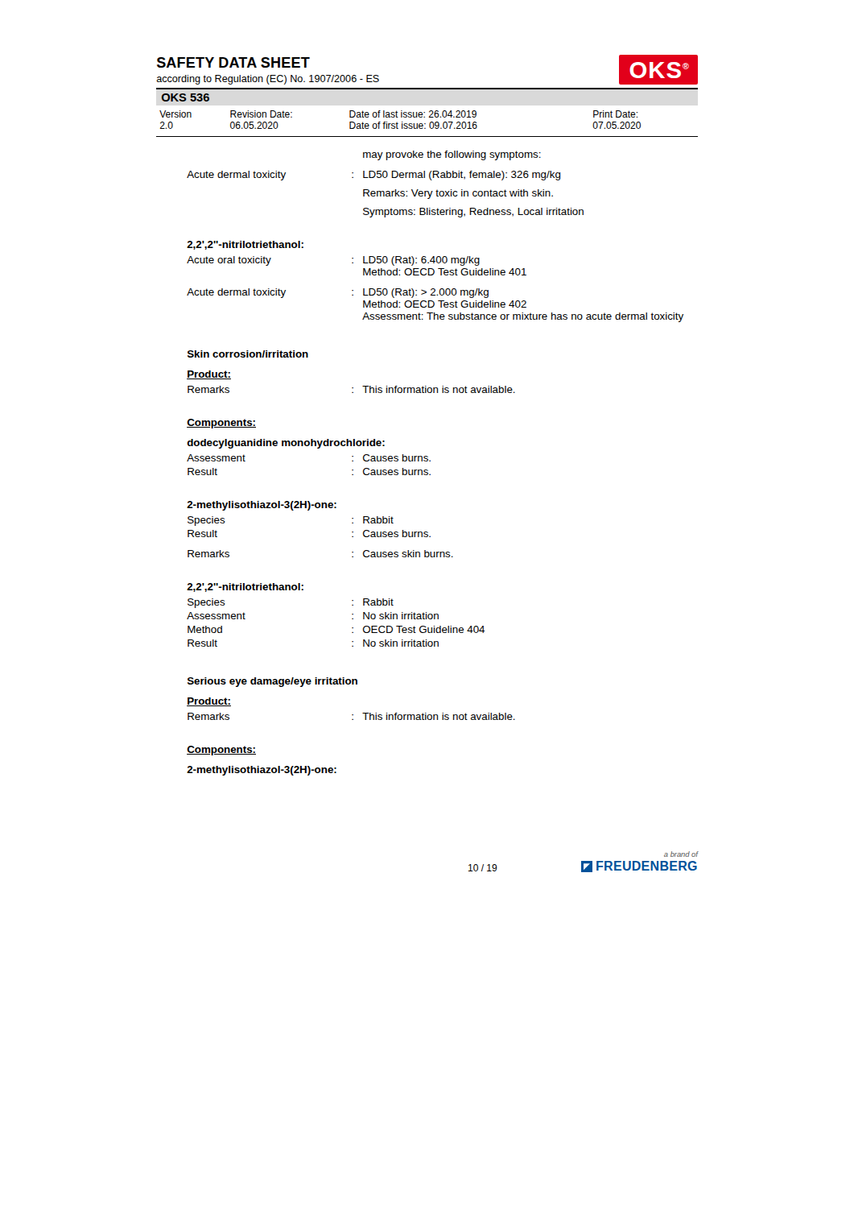SAFETY DATA SHEET
according to Regulation (EC) No. 1907/2006 - ES
OKS®
OKS 536
| Version 2.0 | Revision Date: 06.05.2020 | Date of last issue: 26.04.2019 Date of first issue: 09.07.2016 | Print Date: 07.05.2020 |
may provoke the following symptoms:
Acute dermal toxicity
:
LD50 Dermal (Rabbit, female): 326 mg/kg
Remarks: Very toxic in contact with skin.
Symptoms: Blistering, Redness, Local irritation
2,2',2''-nitrilotriethanol:
Acute oral toxicity
:
LD50 (Rat): 6.400 mg/kg
Method: OECD Test Guideline 401
Acute dermal toxicity
:
LD50 (Rat): > 2.000 mg/kg
Method: OECD Test Guideline 402
Assessment: The substance or mixture has no acute dermal toxicity
Skin corrosion/irritation
Product:
Remarks
:
This information is not available.
Components:
dodecylguanidine monohydrochloride:
Assessment
:
Causes burns.
Result
:
Causes burns.
2-methylisothiazol-3(2H)-one:
Species
:
Rabbit
Result
:
Causes burns.
Remarks
:
Causes skin burns.
2,2',2''-nitrilotriethanol:
Species
:
Rabbit
Assessment
:
No skin irritation
Method
:
OECD Test Guideline 404
Result
:
No skin irritation
Serious eye damage/eye irritation
Product:
Remarks
:
This information is not available.
Components:
2-methylisothiazol-3(2H)-one:
10 / 19
a brand of
FREUDENBERG